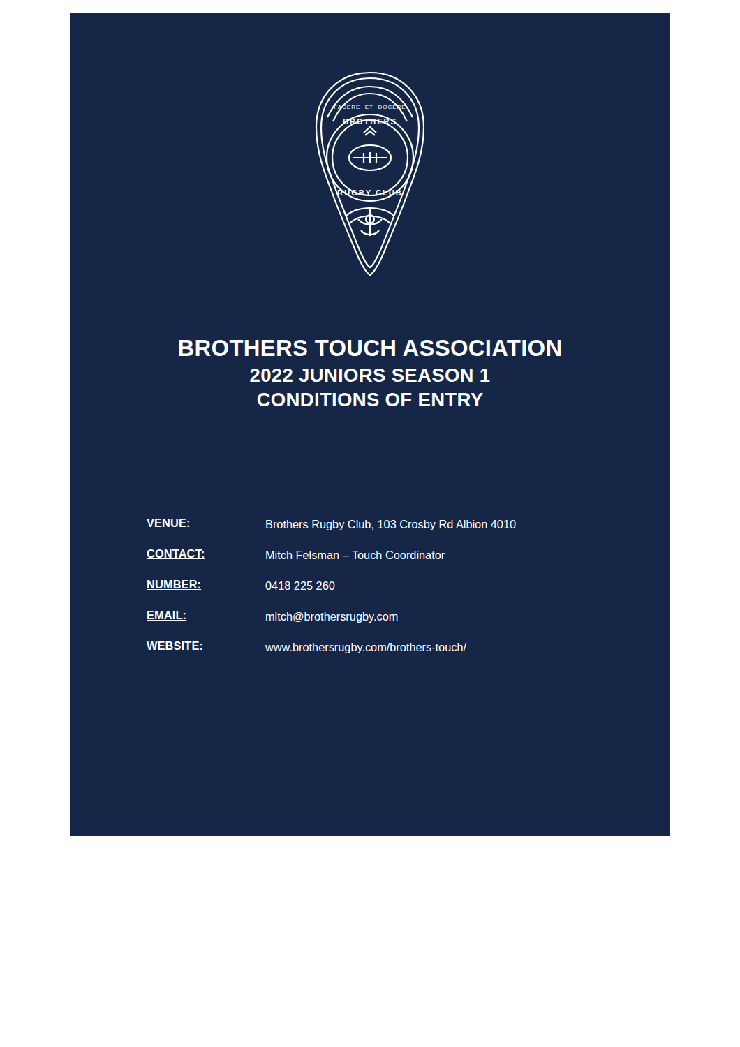FACERE ET DOCERE BROTHERS RUGBY CLUB
BROTHERS TOUCH ASSOCIATION 2022 JUNIORS SEASON 1 CONDITIONS OF ENTRY
VENUE:
Brothers Rugby Club, 103 Crosby Rd Albion 4010
CONTACT:
Mitch Felsman – Touch Coordinator
NUMBER:
0418 225 260
EMAIL:
mitch@brothersrugby.com
WEBSITE:
www.brothersrugby.com/brothers-touch/